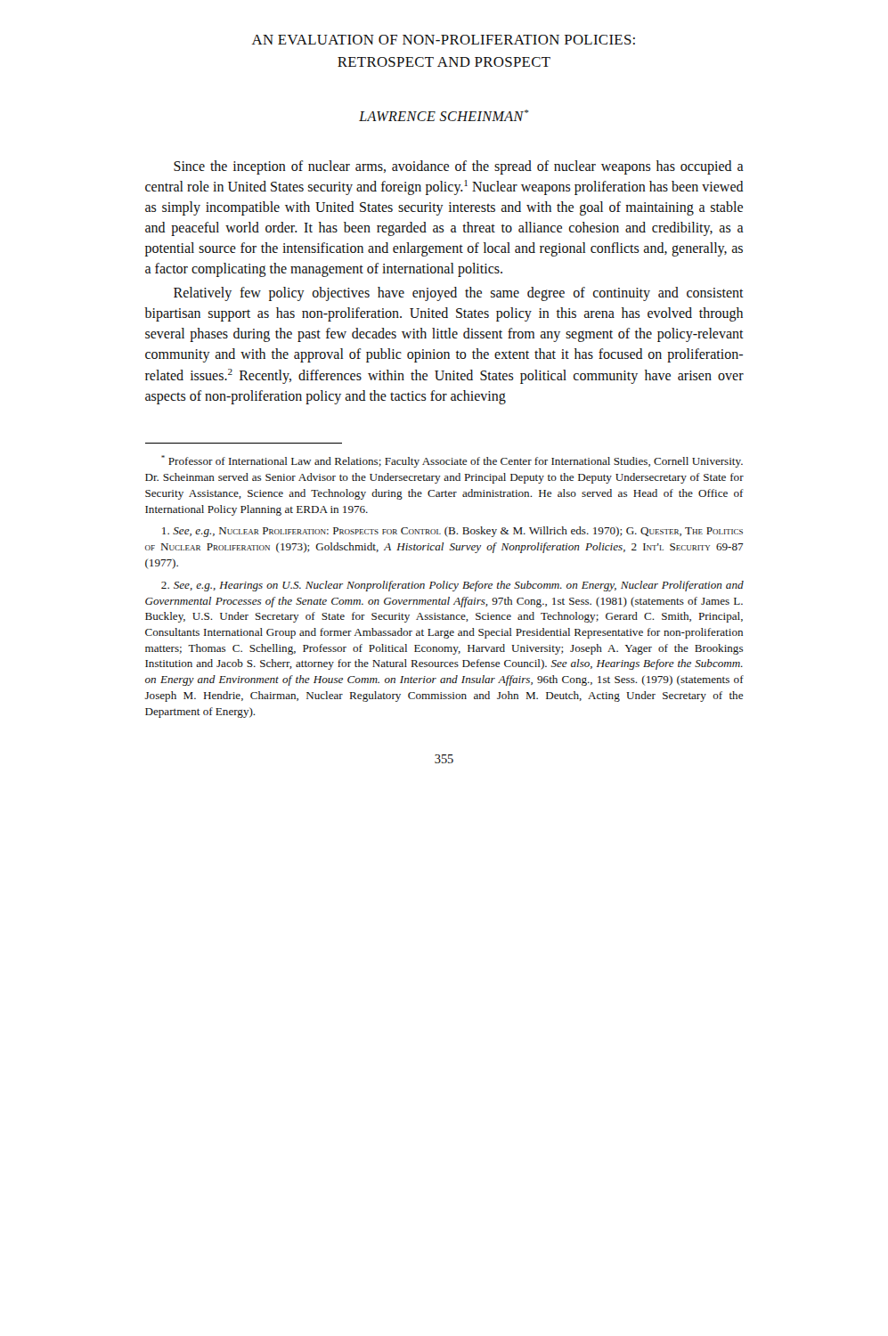An Evaluation of Non-Proliferation Policies:
Retrospect and Prospect
Lawrence Scheinman*
Since the inception of nuclear arms, avoidance of the spread of nuclear weapons has occupied a central role in United States security and foreign policy.1 Nuclear weapons proliferation has been viewed as simply incompatible with United States security interests and with the goal of maintaining a stable and peaceful world order. It has been regarded as a threat to alliance cohesion and credibility, as a potential source for the intensification and enlargement of local and regional conflicts and, generally, as a factor complicating the management of international politics.
Relatively few policy objectives have enjoyed the same degree of continuity and consistent bipartisan support as has non-proliferation. United States policy in this arena has evolved through several phases during the past few decades with little dissent from any segment of the policy-relevant community and with the approval of public opinion to the extent that it has focused on proliferation-related issues.2 Recently, differences within the United States political community have arisen over aspects of non-proliferation policy and the tactics for achieving
* Professor of International Law and Relations; Faculty Associate of the Center for International Studies, Cornell University. Dr. Scheinman served as Senior Advisor to the Undersecretary and Principal Deputy to the Deputy Undersecretary of State for Security Assistance, Science and Technology during the Carter administration. He also served as Head of the Office of International Policy Planning at ERDA in 1976.
1. See, e.g., Nuclear Proliferation: Prospects for Control (B. Boskey & M. Willrich eds. 1970); G. Quester, The Politics of Nuclear Proliferation (1973); Goldschmidt, A Historical Survey of Nonproliferation Policies, 2 Int'l Security 69-87 (1977).
2. See, e.g., Hearings on U.S. Nuclear Nonproliferation Policy Before the Subcomm. on Energy, Nuclear Proliferation and Governmental Processes of the Senate Comm. on Governmental Affairs, 97th Cong., 1st Sess. (1981) (statements of James L. Buckley, U.S. Under Secretary of State for Security Assistance, Science and Technology; Gerard C. Smith, Principal, Consultants International Group and former Ambassador at Large and Special Presidential Representative for non-proliferation matters; Thomas C. Schelling, Professor of Political Economy, Harvard University; Joseph A. Yager of the Brookings Institution and Jacob S. Scherr, attorney for the Natural Resources Defense Council). See also, Hearings Before the Subcomm. on Energy and Environment of the House Comm. on Interior and Insular Affairs, 96th Cong., 1st Sess. (1979) (statements of Joseph M. Hendrie, Chairman, Nuclear Regulatory Commission and John M. Deutch, Acting Under Secretary of the Department of Energy).
355